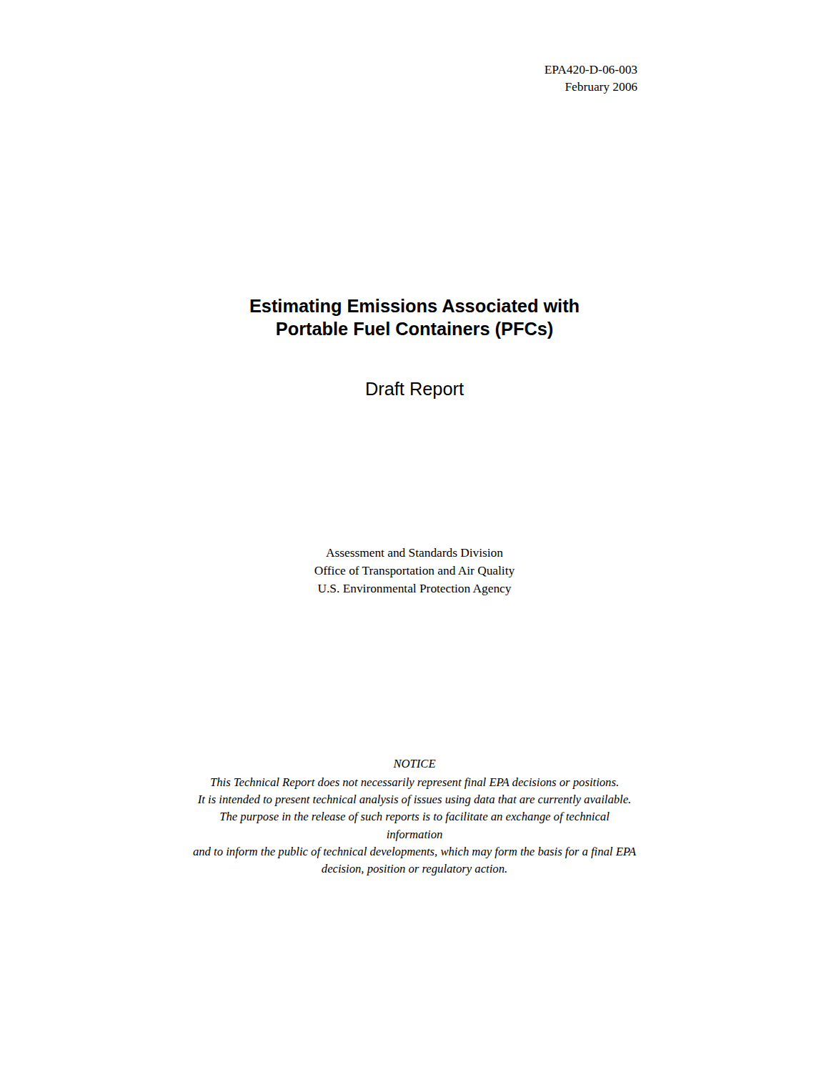EPA420-D-06-003
February 2006
Estimating Emissions Associated with Portable Fuel Containers (PFCs)
Draft Report
Assessment and Standards Division
Office of Transportation and Air Quality
U.S. Environmental Protection Agency
NOTICE
This Technical Report does not necessarily represent final EPA decisions or positions.
It is intended to present technical analysis of issues using data that are currently available.
The purpose in the release of such reports is to facilitate an exchange of technical information
and to inform the public of technical developments, which may form the basis for a final EPA
decision, position or regulatory action.